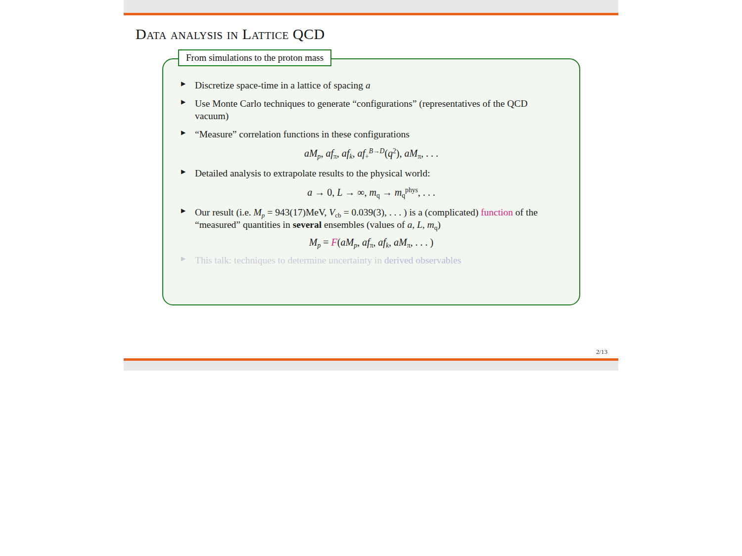Data analysis in Lattice QCD
From simulations to the proton mass
Discretize space-time in a lattice of spacing a
Use Monte Carlo techniques to generate “configurations” (representatives of the QCD vacuum)
“Measure” correlation functions in these configurations
aMp, afπ, afk, af+B→D(q2), aMπ, . . .
Detailed analysis to extrapolate results to the physical world:
a → 0, L → ∞, mq → mqphys, . . .
Our result (i.e. Mp = 943(17)MeV, Vcb = 0.039(3), . . . ) is a (complicated) function of the “measured” quantities in several ensembles (values of a, L, mq)
Mp = F(aMp, afπ, afk, aMπ, . . . )
This talk: techniques to determine uncertainty in derived observables
2/13